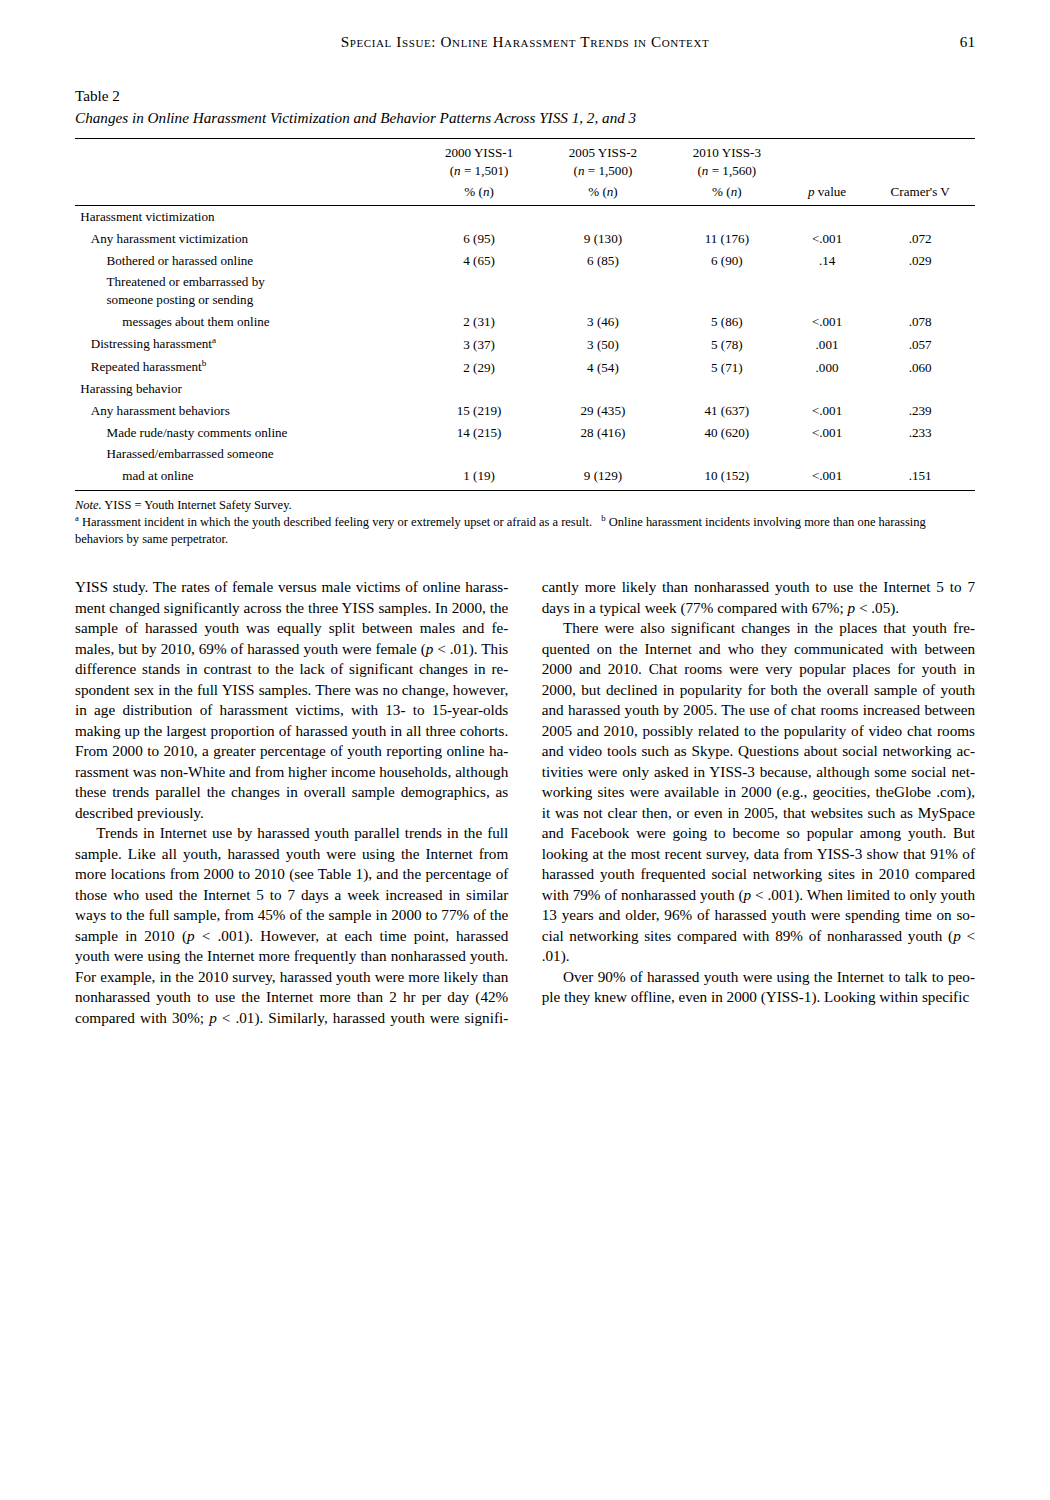Special Issue: Online Harassment Trends in Context 61
Table 2
Changes in Online Harassment Victimization and Behavior Patterns Across YISS 1, 2, and 3
| | 2000 YISS-1 ( n = 1,501) | 2005 YISS-2 ( n = 1,500) | 2010 YISS-3 ( n = 1,560) | | |
| --- | --- | --- | --- | --- | --- |
| | % ( n ) | % ( n ) | % ( n ) | p value | Cramer's V |
| Harassment victimization | | | | | |
| Any harassment victimization | 6 (95) | 9 (130) | 11 (176) | <.001 | .072 |
| Bothered or harassed online | 4 (65) | 6 (85) | 6 (90) | .14 | .029 |
| Threatened or embarrassed by someone posting or sending | | | | | |
| messages about them online | 2 (31) | 3 (46) | 5 (86) | <.001 | .078 |
| Distressing harassment a | 3 (37) | 3 (50) | 5 (78) | .001 | .057 |
| Repeated harassment b | 2 (29) | 4 (54) | 5 (71) | .000 | .060 |
| Harassing behavior | | | | | |
| Any harassment behaviors | 15 (219) | 29 (435) | 41 (637) | <.001 | .239 |
| Made rude/nasty comments online | 14 (215) | 28 (416) | 40 (620) | <.001 | .233 |
| Harassed/embarrassed someone | | | | | |
| mad at online | 1 (19) | 9 (129) | 10 (152) | <.001 | .151 |
Note. YISS = Youth Internet Safety Survey.
a Harassment incident in which the youth described feeling very or extremely upset or afraid as a result. b Online harassment incidents involving more than one harassing behaviors by same perpetrator.
YISS study. The rates of female versus male victims of online harassment changed significantly across the three YISS samples. In 2000, the sample of harassed youth was equally split between males and females, but by 2010, 69% of harassed youth were female (p < .01). This difference stands in contrast to the lack of significant changes in respondent sex in the full YISS samples. There was no change, however, in age distribution of harassment victims, with 13- to 15-year-olds making up the largest proportion of harassed youth in all three cohorts. From 2000 to 2010, a greater percentage of youth reporting online harassment was non-White and from higher income households, although these trends parallel the changes in overall sample demographics, as described previously.
Trends in Internet use by harassed youth parallel trends in the full sample. Like all youth, harassed youth were using the Internet from more locations from 2000 to 2010 (see Table 1), and the percentage of those who used the Internet 5 to 7 days a week increased in similar ways to the full sample, from 45% of the sample in 2000 to 77% of the sample in 2010 (p < .001). However, at each time point, harassed youth were using the Internet more frequently than nonharassed youth. For example, in the 2010 survey, harassed youth were more likely than nonharassed youth to use the Internet more than 2 hr per day (42% compared with 30%; p < .01). Similarly, harassed youth were significantly more likely than nonharassed youth to use the Internet 5 to 7 days in a typical week (77% compared with 67%; p < .05).
There were also significant changes in the places that youth frequented on the Internet and who they communicated with between 2000 and 2010. Chat rooms were very popular places for youth in 2000, but declined in popularity for both the overall sample of youth and harassed youth by 2005. The use of chat rooms increased between 2005 and 2010, possibly related to the popularity of video chat rooms and video tools such as Skype. Questions about social networking activities were only asked in YISS-3 because, although some social networking sites were available in 2000 (e.g., geocities, theGlobe .com), it was not clear then, or even in 2005, that websites such as MySpace and Facebook were going to become so popular among youth. But looking at the most recent survey, data from YISS-3 show that 91% of harassed youth frequented social networking sites in 2010 compared with 79% of nonharassed youth (p < .001). When limited to only youth 13 years and older, 96% of harassed youth were spending time on social networking sites compared with 89% of nonharassed youth (p < .01).
Over 90% of harassed youth were using the Internet to talk to people they knew offline, even in 2000 (YISS-1). Looking within specific